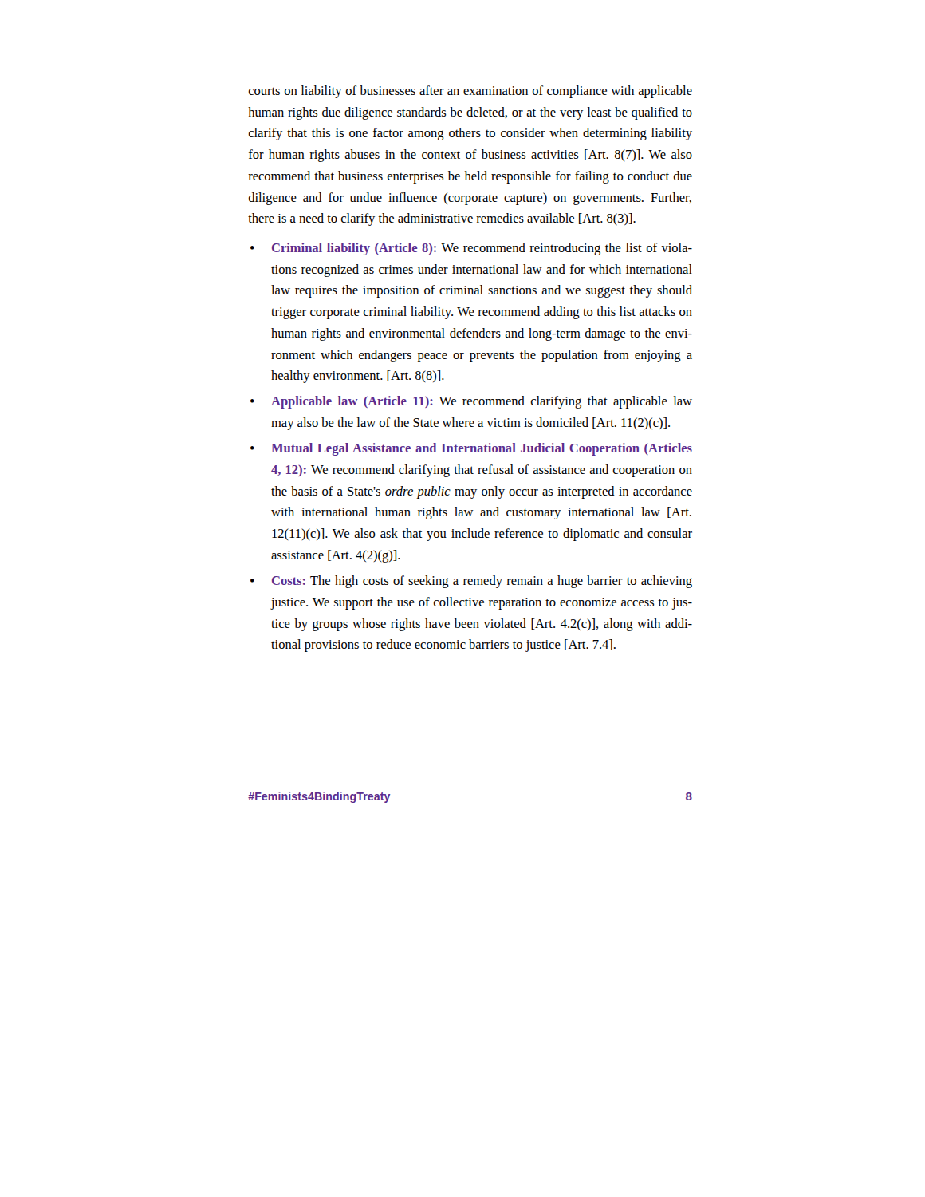courts on liability of businesses after an examination of compliance with applicable human rights due diligence standards be deleted, or at the very least be qualified to clarify that this is one factor among others to consider when determining liability for human rights abuses in the context of business activities [Art. 8(7)]. We also recommend that business enterprises be held responsible for failing to conduct due diligence and for undue influence (corporate capture) on governments. Further, there is a need to clarify the administrative remedies available [Art. 8(3)].
Criminal liability (Article 8): We recommend reintroducing the list of violations recognized as crimes under international law and for which international law requires the imposition of criminal sanctions and we suggest they should trigger corporate criminal liability. We recommend adding to this list attacks on human rights and environmental defenders and long-term damage to the environment which endangers peace or prevents the population from enjoying a healthy environment. [Art. 8(8)].
Applicable law (Article 11): We recommend clarifying that applicable law may also be the law of the State where a victim is domiciled [Art. 11(2)(c)].
Mutual Legal Assistance and International Judicial Cooperation (Articles 4, 12): We recommend clarifying that refusal of assistance and cooperation on the basis of a State's ordre public may only occur as interpreted in accordance with international human rights law and customary international law [Art. 12(11)(c)]. We also ask that you include reference to diplomatic and consular assistance [Art. 4(2)(g)].
Costs: The high costs of seeking a remedy remain a huge barrier to achieving justice. We support the use of collective reparation to economize access to justice by groups whose rights have been violated [Art. 4.2(c)], along with additional provisions to reduce economic barriers to justice [Art. 7.4].
#Feminists4BindingTreaty 8